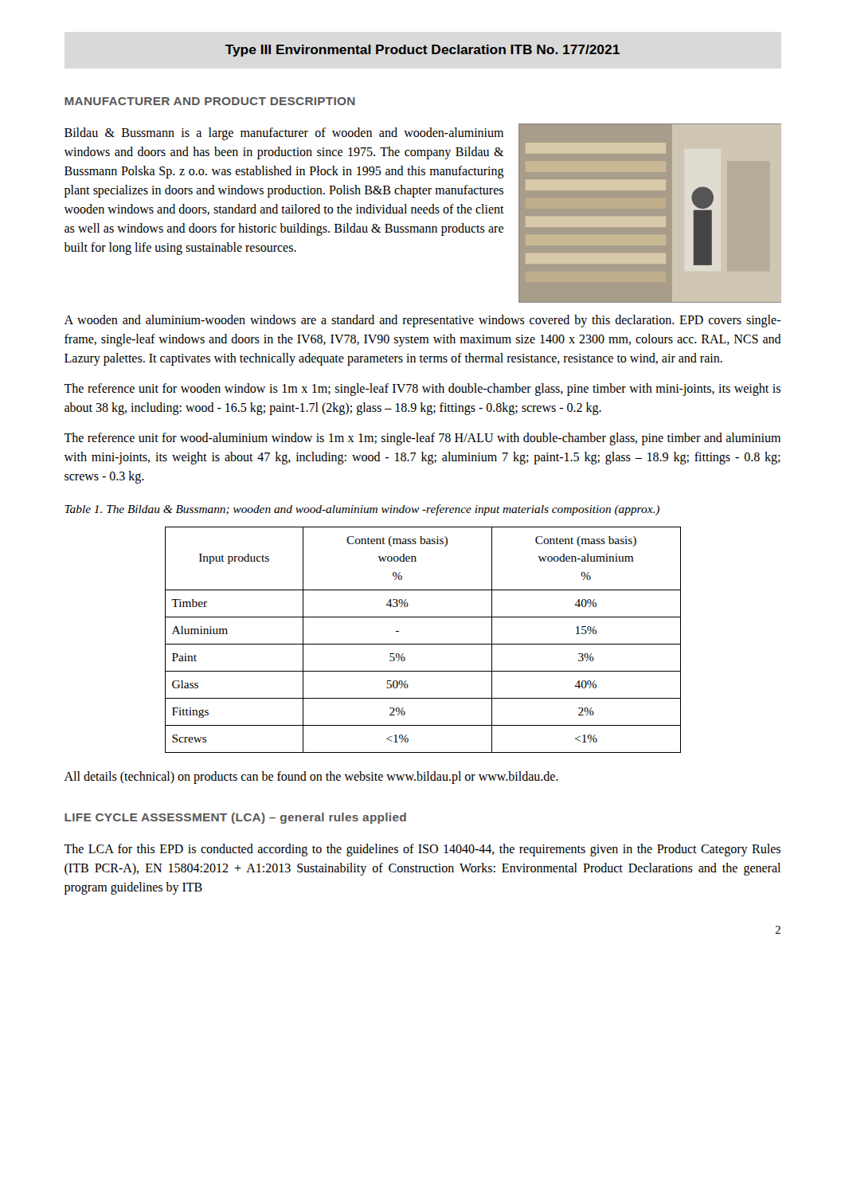Type III Environmental Product Declaration ITB No. 177/2021
MANUFACTURER AND PRODUCT DESCRIPTION
Bildau & Bussmann is a large manufacturer of wooden and wooden-aluminium windows and doors and has been in production since 1975. The company Bildau & Bussmann Polska Sp. z o.o. was established in Płock in 1995 and this manufacturing plant specializes in doors and windows production. Polish B&B chapter manufactures wooden windows and doors, standard and tailored to the individual needs of the client as well as windows and doors for historic buildings. Bildau & Bussmann products are built for long life using sustainable resources.
A wooden and aluminium-wooden windows are a standard and representative windows covered by this declaration. EPD covers single-frame, single-leaf windows and doors in the IV68, IV78, IV90 system with maximum size 1400 x 2300 mm, colours acc. RAL, NCS and Lazury palettes. It captivates with technically adequate parameters in terms of thermal resistance, resistance to wind, air and rain.
The reference unit for wooden window is 1m x 1m; single-leaf IV78 with double-chamber glass, pine timber with mini-joints, its weight is about 38 kg, including: wood - 16.5 kg; paint-1.7l (2kg); glass – 18.9 kg; fittings - 0.8kg; screws - 0.2 kg.
The reference unit for wood-aluminium window is 1m x 1m; single-leaf 78 H/ALU with double-chamber glass, pine timber and aluminium with mini-joints, its weight is about 47 kg, including: wood - 18.7 kg; aluminium 7 kg; paint-1.5 kg; glass – 18.9 kg; fittings - 0.8 kg; screws - 0.3 kg.
Table 1. The Bildau & Bussmann; wooden and wood-aluminium window -reference input materials composition (approx.)
| Input products | Content (mass basis) wooden % | Content (mass basis) wooden-aluminium % |
| --- | --- | --- |
| Timber | 43% | 40% |
| Aluminium | - | 15% |
| Paint | 5% | 3% |
| Glass | 50% | 40% |
| Fittings | 2% | 2% |
| Screws | <1% | <1% |
All details (technical) on products can be found on the website www.bildau.pl or www.bildau.de.
LIFE CYCLE ASSESSMENT (LCA) – general rules applied
The LCA for this EPD is conducted according to the guidelines of ISO 14040-44, the requirements given in the Product Category Rules (ITB PCR-A), EN 15804:2012 + A1:2013 Sustainability of Construction Works: Environmental Product Declarations and the general program guidelines by ITB
2